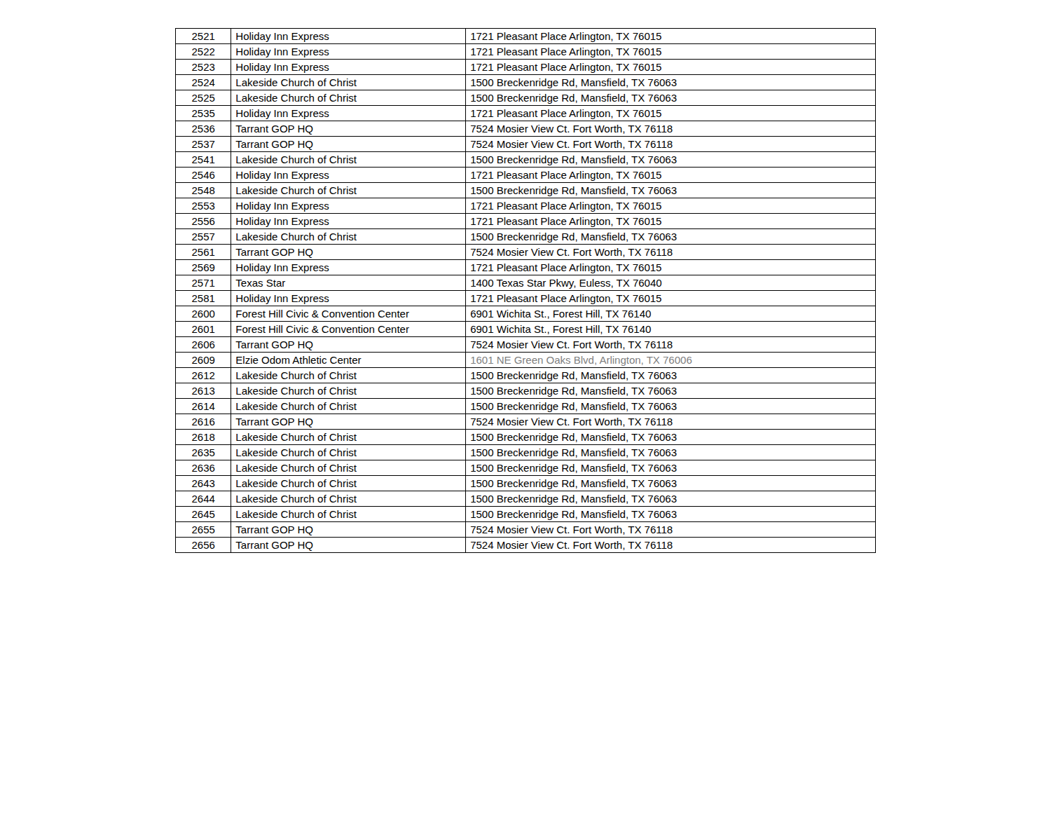| 2521 | Holiday Inn Express | 1721 Pleasant Place Arlington, TX 76015 |
| 2522 | Holiday Inn Express | 1721 Pleasant Place Arlington, TX 76015 |
| 2523 | Holiday Inn Express | 1721 Pleasant Place Arlington, TX 76015 |
| 2524 | Lakeside Church of Christ | 1500 Breckenridge Rd, Mansfield, TX 76063 |
| 2525 | Lakeside Church of Christ | 1500 Breckenridge Rd, Mansfield, TX 76063 |
| 2535 | Holiday Inn Express | 1721 Pleasant Place Arlington, TX 76015 |
| 2536 | Tarrant GOP HQ | 7524 Mosier View Ct. Fort Worth, TX 76118 |
| 2537 | Tarrant GOP HQ | 7524 Mosier View Ct. Fort Worth, TX 76118 |
| 2541 | Lakeside Church of Christ | 1500 Breckenridge Rd, Mansfield, TX 76063 |
| 2546 | Holiday Inn Express | 1721 Pleasant Place Arlington, TX 76015 |
| 2548 | Lakeside Church of Christ | 1500 Breckenridge Rd, Mansfield, TX 76063 |
| 2553 | Holiday Inn Express | 1721 Pleasant Place Arlington, TX 76015 |
| 2556 | Holiday Inn Express | 1721 Pleasant Place Arlington, TX 76015 |
| 2557 | Lakeside Church of Christ | 1500 Breckenridge Rd, Mansfield, TX 76063 |
| 2561 | Tarrant GOP HQ | 7524 Mosier View Ct. Fort Worth, TX 76118 |
| 2569 | Holiday Inn Express | 1721 Pleasant Place Arlington, TX 76015 |
| 2571 | Texas Star | 1400 Texas Star Pkwy, Euless, TX 76040 |
| 2581 | Holiday Inn Express | 1721 Pleasant Place Arlington, TX 76015 |
| 2600 | Forest Hill Civic & Convention Center | 6901 Wichita St., Forest Hill, TX 76140 |
| 2601 | Forest Hill Civic & Convention Center | 6901 Wichita St., Forest Hill, TX 76140 |
| 2606 | Tarrant GOP HQ | 7524 Mosier View Ct. Fort Worth, TX 76118 |
| 2609 | Elzie Odom Athletic Center | 1601 NE Green Oaks Blvd, Arlington, TX 76006 |
| 2612 | Lakeside Church of Christ | 1500 Breckenridge Rd, Mansfield, TX 76063 |
| 2613 | Lakeside Church of Christ | 1500 Breckenridge Rd, Mansfield, TX 76063 |
| 2614 | Lakeside Church of Christ | 1500 Breckenridge Rd, Mansfield, TX 76063 |
| 2616 | Tarrant GOP HQ | 7524 Mosier View Ct. Fort Worth, TX 76118 |
| 2618 | Lakeside Church of Christ | 1500 Breckenridge Rd, Mansfield, TX 76063 |
| 2635 | Lakeside Church of Christ | 1500 Breckenridge Rd, Mansfield, TX 76063 |
| 2636 | Lakeside Church of Christ | 1500 Breckenridge Rd, Mansfield, TX 76063 |
| 2643 | Lakeside Church of Christ | 1500 Breckenridge Rd, Mansfield, TX 76063 |
| 2644 | Lakeside Church of Christ | 1500 Breckenridge Rd, Mansfield, TX 76063 |
| 2645 | Lakeside Church of Christ | 1500 Breckenridge Rd, Mansfield, TX 76063 |
| 2655 | Tarrant GOP HQ | 7524 Mosier View Ct. Fort Worth, TX 76118 |
| 2656 | Tarrant GOP HQ | 7524 Mosier View Ct. Fort Worth, TX 76118 |